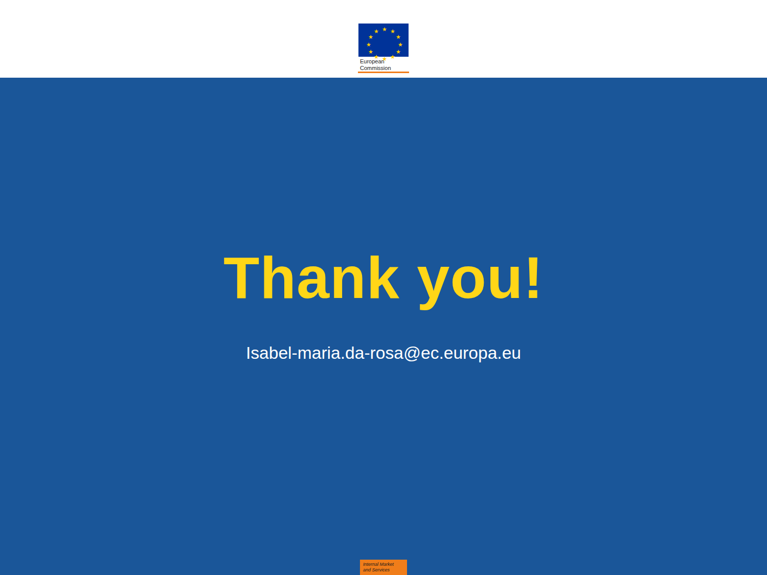★ ★ ★ ★ ★ ★ ★ ★ ★ ★ ★ ★
European
Commission
Thank you!
Isabel-maria.da-rosa@ec.europa.eu
Internal Market
and Services